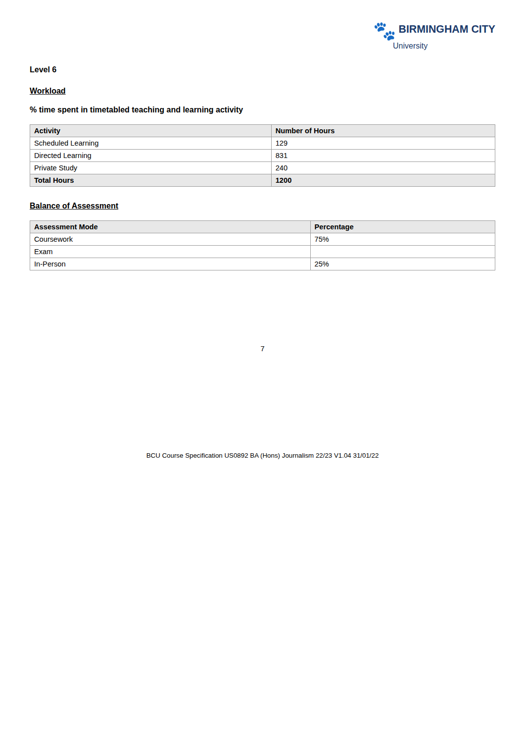🐾 BIRMINGHAM CITY
University
Level 6
Workload
% time spent in timetabled teaching and learning activity
| Activity | Number of Hours |
| --- | --- |
| Scheduled Learning | 129 |
| Directed Learning | 831 |
| Private Study | 240 |
| Total Hours | 1200 |
Balance of Assessment
| Assessment Mode | Percentage |
| --- | --- |
| Coursework | 75% |
| Exam | |
| In-Person | 25% |
7
BCU Course Specification US0892 BA (Hons) Journalism 22/23 V1.04 31/01/22